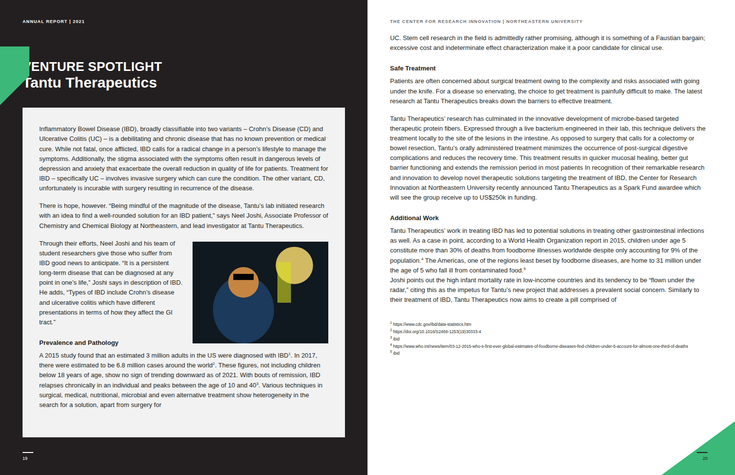Annual Report | 2021
VENTURE SPOTLIGHT
Tantu Therapeutics
Inflammatory Bowel Disease (IBD), broadly classifiable into two variants – Crohn’s Disease (CD) and Ulcerative Colitis (UC) – is a debilitating and chronic disease that has no known prevention or medical cure. While not fatal, once afflicted, IBD calls for a radical change in a person’s lifestyle to manage the symptoms. Additionally, the stigma associated with the symptoms often result in dangerous levels of depression and anxiety that exacerbate the overall reduction in quality of life for patients. Treatment for IBD – specifically UC – involves invasive surgery which can cure the condition. The other variant, CD, unfortunately is incurable with surgery resulting in recurrence of the disease.
There is hope, however. “Being mindful of the magnitude of the disease, Tantu’s lab initiated research with an idea to find a well-rounded solution for an IBD patient,” says Neel Joshi, Associate Professor of Chemistry and Chemical Biology at Northeastern, and lead investigator at Tantu Therapeutics.
Through their efforts, Neel Joshi and his team of student researchers give those who suffer from IBD good news to anticipate. “It is a persistent long-term disease that can be diagnosed at any point in one’s life,” Joshi says in description of IBD. He adds, “Types of IBD include Crohn’s disease and ulcerative colitis which have different presentations in terms of how they affect the GI tract.”
Prevalence and Pathology
A 2015 study found that an estimated 3 million adults in the US were diagnosed with IBD1. In 2017, there were estimated to be 6.8 million cases around the world2. These figures, not including children below 18 years of age, show no sign of trending downward as of 2021. With bouts of remission, IBD relapses chronically in an individual and peaks between the age of 10 and 403. Various techniques in surgical, medical, nutritional, microbial and even alternative treatment show heterogeneity in the search for a solution, apart from surgery for
19
The Center for Research Innovation | Northeastern University
UC. Stem cell research in the field is admittedly rather promising, although it is something of a Faustian bargain; excessive cost and indeterminate effect characterization make it a poor candidate for clinical use.
Safe Treatment
Patients are often concerned about surgical treatment owing to the complexity and risks associated with going under the knife. For a disease so enervating, the choice to get treatment is painfully difficult to make. The latest research at Tantu Therapeutics breaks down the barriers to effective treatment.
Tantu Therapeutics’ research has culminated in the innovative development of microbe-based targeted therapeutic protein fibers. Expressed through a live bacterium engineered in their lab, this technique delivers the treatment locally to the site of the lesions in the intestine. As opposed to surgery that calls for a colectomy or bowel resection, Tantu’s orally administered treatment minimizes the occurrence of post-surgical digestive complications and reduces the recovery time. This treatment results in quicker mucosal healing, better gut barrier functioning and extends the remission period in most patients In recognition of their remarkable research and innovation to develop novel therapeutic solutions targeting the treatment of IBD, the Center for Research Innovation at Northeastern University recently announced Tantu Therapeutics as a Spark Fund awardee which will see the group receive up to US$250k in funding.
Additional Work
Tantu Therapeutics’ work in treating IBD has led to potential solutions in treating other gastrointestinal infections as well. As a case in point, according to a World Health Organization report in 2015, children under age 5 constitute more than 30% of deaths from foodborne illnesses worldwide despite only accounting for 9% of the population.4 The Americas, one of the regions least beset by foodborne diseases, are home to 31 million under the age of 5 who fall ill from contaminated food.5
Joshi points out the high infant mortality rate in low-income countries and its tendency to be “flown under the radar,” citing this as the impetus for Tantu’s new project that addresses a prevalent social concern. Similarly to their treatment of IBD, Tantu Therapeutics now aims to create a pill comprised of
1 https://www.cdc.gov/ibd/data-statistics.htm
2 https://doi.org/10.1016/S2468-1253(19)30333-4
3 ibid
4 https://www.who.int/news/item/03-12-2015-who-s-first-ever-global-estimates-of-foodborne-diseases-find-children-under-5-account-for-almost-one-third-of-deaths
5 ibid
20